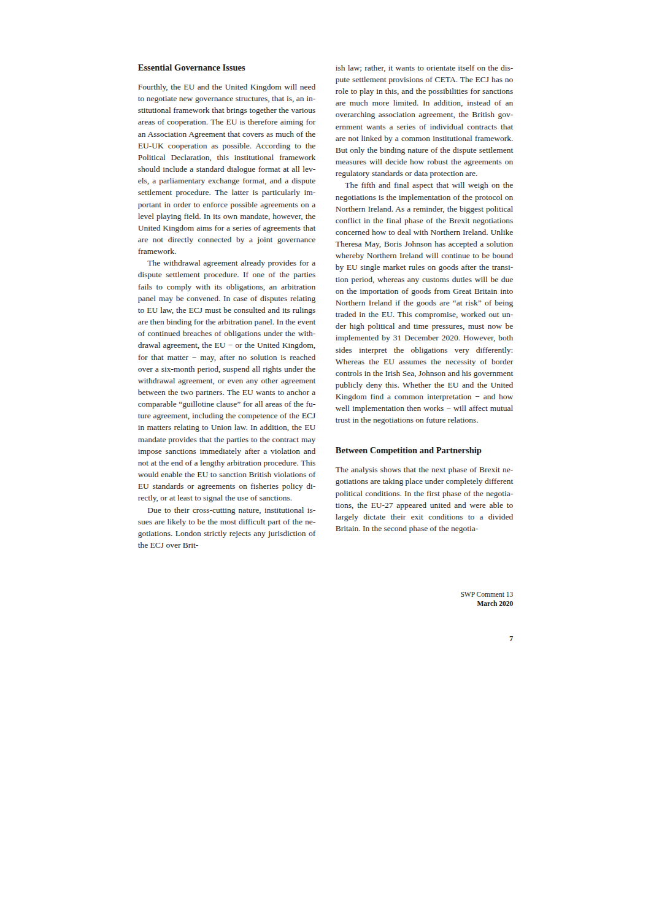Essential Governance Issues
Fourthly, the EU and the United Kingdom will need to negotiate new governance structures, that is, an institutional framework that brings together the various areas of cooperation. The EU is therefore aiming for an Association Agreement that covers as much of the EU-UK cooperation as possible. According to the Political Declaration, this institutional framework should include a standard dialogue format at all levels, a parliamentary exchange format, and a dispute settlement procedure. The latter is particularly important in order to enforce possible agreements on a level playing field. In its own mandate, however, the United Kingdom aims for a series of agreements that are not directly connected by a joint governance framework.
The withdrawal agreement already provides for a dispute settlement procedure. If one of the parties fails to comply with its obligations, an arbitration panel may be convened. In case of disputes relating to EU law, the ECJ must be consulted and its rulings are then binding for the arbitration panel. In the event of continued breaches of obligations under the withdrawal agreement, the EU − or the United Kingdom, for that matter − may, after no solution is reached over a six-month period, suspend all rights under the withdrawal agreement, or even any other agreement between the two partners. The EU wants to anchor a comparable “guillotine clause” for all areas of the future agreement, including the competence of the ECJ in matters relating to Union law. In addition, the EU mandate provides that the parties to the contract may impose sanctions immediately after a violation and not at the end of a lengthy arbitration procedure. This would enable the EU to sanction British violations of EU standards or agreements on fisheries policy directly, or at least to signal the use of sanctions.
Due to their cross-cutting nature, institutional issues are likely to be the most difficult part of the negotiations. London strictly rejects any jurisdiction of the ECJ over Brit-
ish law; rather, it wants to orientate itself on the dispute settlement provisions of CETA. The ECJ has no role to play in this, and the possibilities for sanctions are much more limited. In addition, instead of an overarching association agreement, the British government wants a series of individual contracts that are not linked by a common institutional framework. But only the binding nature of the dispute settlement measures will decide how robust the agreements on regulatory standards or data protection are.
The fifth and final aspect that will weigh on the negotiations is the implementation of the protocol on Northern Ireland. As a reminder, the biggest political conflict in the final phase of the Brexit negotiations concerned how to deal with Northern Ireland. Unlike Theresa May, Boris Johnson has accepted a solution whereby Northern Ireland will continue to be bound by EU single market rules on goods after the transition period, whereas any customs duties will be due on the importation of goods from Great Britain into Northern Ireland if the goods are “at risk” of being traded in the EU. This compromise, worked out under high political and time pressures, must now be implemented by 31 December 2020. However, both sides interpret the obligations very differently: Whereas the EU assumes the necessity of border controls in the Irish Sea, Johnson and his government publicly deny this. Whether the EU and the United Kingdom find a common interpretation − and how well implementation then works − will affect mutual trust in the negotiations on future relations.
Between Competition and Partnership
The analysis shows that the next phase of Brexit negotiations are taking place under completely different political conditions. In the first phase of the negotiations, the EU-27 appeared united and were able to largely dictate their exit conditions to a divided Britain. In the second phase of the negotia-
SWP Comment 13
March 2020
7